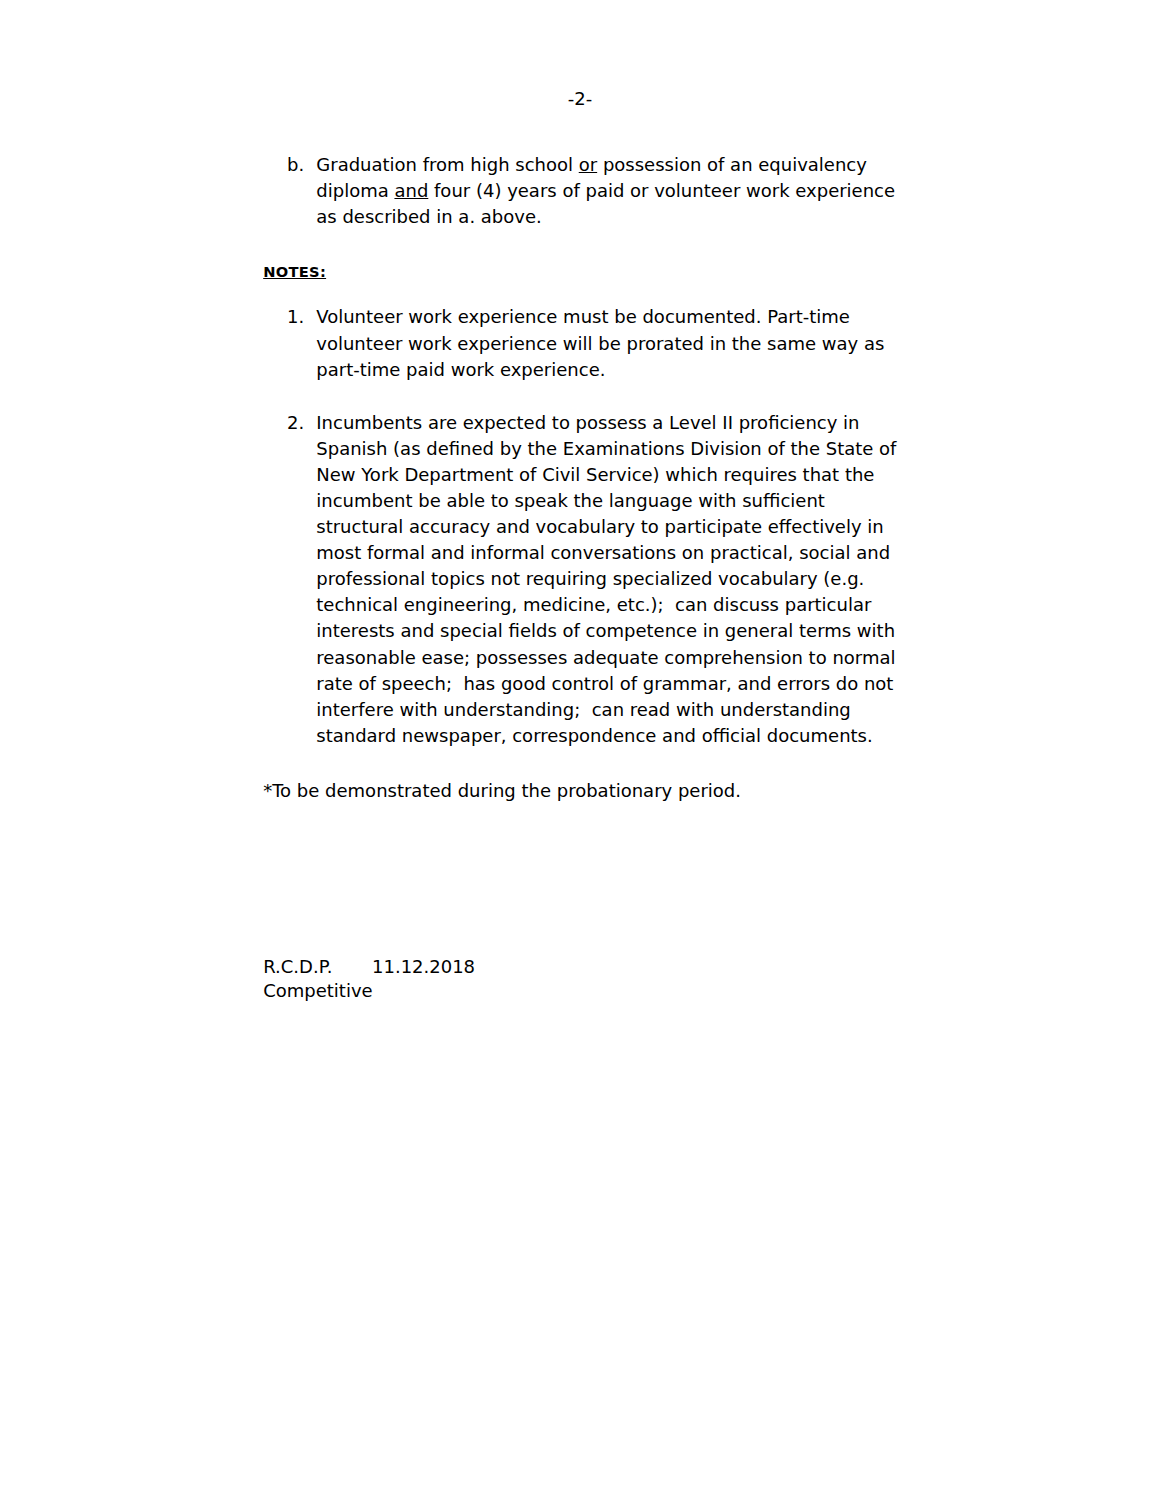-2-
Graduation from high school or possession of an equivalency diploma and four (4) years of paid or volunteer work experience as described in a. above.
NOTES:
Volunteer work experience must be documented. Part-time volunteer work experience will be prorated in the same way as part-time paid work experience.
Incumbents are expected to possess a Level II proficiency in Spanish (as defined by the Examinations Division of the State of New York Department of Civil Service) which requires that the incumbent be able to speak the language with sufficient structural accuracy and vocabulary to participate effectively in most formal and informal conversations on practical, social and professional topics not requiring specialized vocabulary (e.g. technical engineering, medicine, etc.); can discuss particular interests and special fields of competence in general terms with reasonable ease; possesses adequate comprehension to normal rate of speech; has good control of grammar, and errors do not interfere with understanding; can read with understanding standard newspaper, correspondence and official documents.
*To be demonstrated during the probationary period.
R.C.D.P. 11.12.2018
Competitive